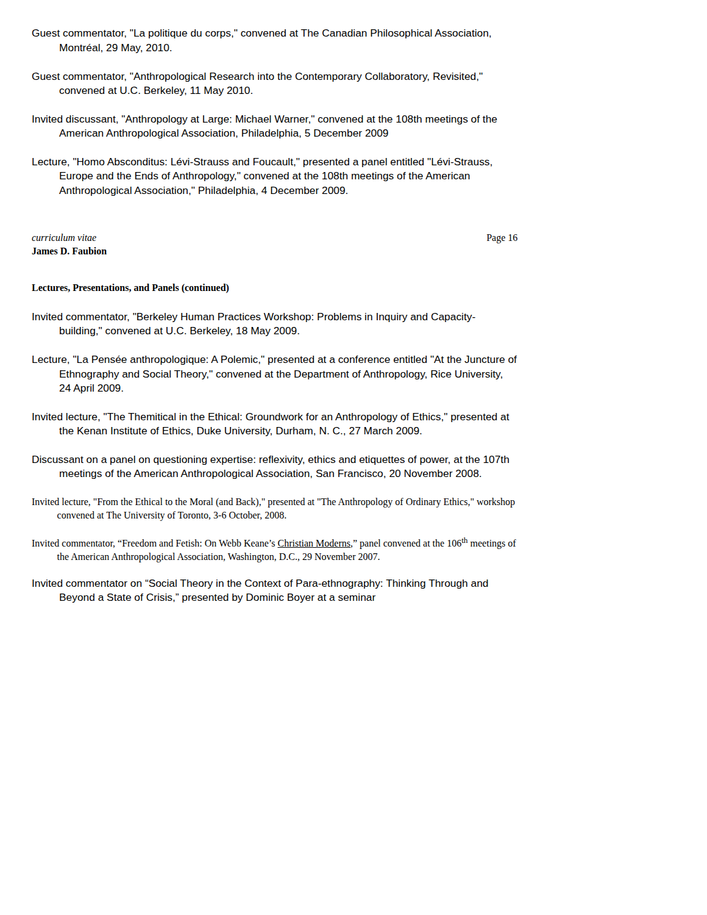Guest commentator, "La politique du corps," convened at The Canadian Philosophical Association, Montréal, 29 May, 2010.
Guest commentator, "Anthropological Research into the Contemporary Collaboratory, Revisited," convened at U.C. Berkeley, 11 May 2010.
Invited discussant, "Anthropology at Large: Michael Warner," convened at the 108th meetings of the American Anthropological Association, Philadelphia, 5 December 2009
Lecture, "Homo Absconditus: Lévi-Strauss and Foucault," presented a panel entitled "Lévi-Strauss, Europe and the Ends of Anthropology," convened at the 108th meetings of the American Anthropological Association," Philadelphia, 4 December 2009.
curriculum vitae
James D. Faubion
Page 16
Lectures, Presentations, and Panels (continued)
Invited commentator, "Berkeley Human Practices Workshop: Problems in Inquiry and Capacity-building," convened at U.C. Berkeley, 18 May 2009.
Lecture, "La Pensée anthropologique: A Polemic," presented at a conference entitled "At the Juncture of Ethnography and Social Theory," convened at the Department of Anthropology, Rice University, 24 April 2009.
Invited lecture, "The Themitical in the Ethical: Groundwork for an Anthropology of Ethics," presented at the Kenan Institute of Ethics, Duke University, Durham, N. C., 27 March 2009.
Discussant on a panel on questioning expertise: reflexivity, ethics and etiquettes of power, at the 107th meetings of the American Anthropological Association, San Francisco, 20 November 2008.
Invited lecture, "From the Ethical to the Moral (and Back)," presented at "The Anthropology of Ordinary Ethics," workshop convened at The University of Toronto, 3-6 October, 2008.
Invited commentator, “Freedom and Fetish: On Webb Keane’s Christian Moderns,” panel convened at the 106th meetings of the American Anthropological Association, Washington, D.C., 29 November 2007.
Invited commentator on “Social Theory in the Context of Para-ethnography: Thinking Through and Beyond a State of Crisis,” presented by Dominic Boyer at a seminar